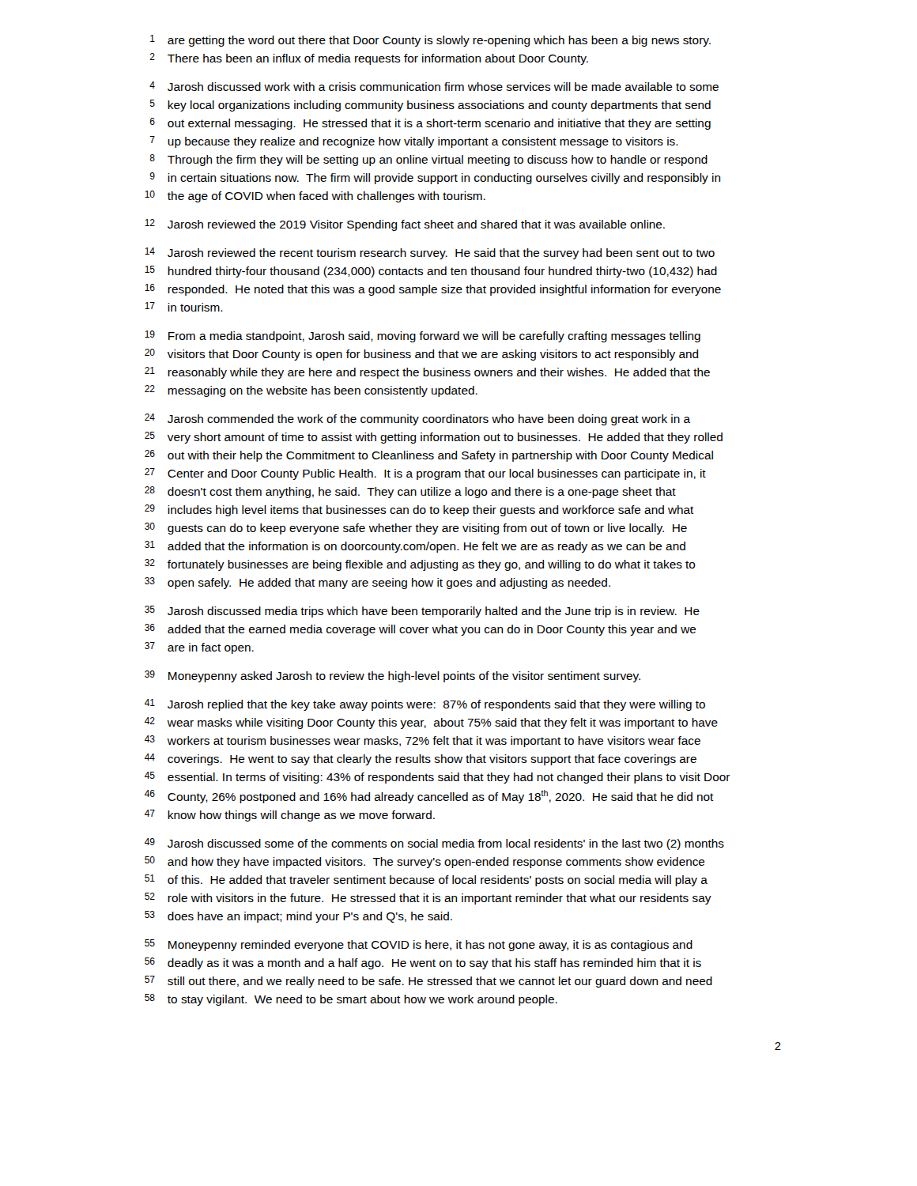are getting the word out there that Door County is slowly re-opening which has been a big news story.
There has been an influx of media requests for information about Door County.
Jarosh discussed work with a crisis communication firm whose services will be made available to some
key local organizations including community business associations and county departments that send
out external messaging. He stressed that it is a short-term scenario and initiative that they are setting
up because they realize and recognize how vitally important a consistent message to visitors is.
Through the firm they will be setting up an online virtual meeting to discuss how to handle or respond
in certain situations now. The firm will provide support in conducting ourselves civilly and responsibly in
the age of COVID when faced with challenges with tourism.
Jarosh reviewed the 2019 Visitor Spending fact sheet and shared that it was available online.
Jarosh reviewed the recent tourism research survey. He said that the survey had been sent out to two
hundred thirty-four thousand (234,000) contacts and ten thousand four hundred thirty-two (10,432) had
responded. He noted that this was a good sample size that provided insightful information for everyone
in tourism.
From a media standpoint, Jarosh said, moving forward we will be carefully crafting messages telling
visitors that Door County is open for business and that we are asking visitors to act responsibly and
reasonably while they are here and respect the business owners and their wishes. He added that the
messaging on the website has been consistently updated.
Jarosh commended the work of the community coordinators who have been doing great work in a
very short amount of time to assist with getting information out to businesses. He added that they rolled
out with their help the Commitment to Cleanliness and Safety in partnership with Door County Medical
Center and Door County Public Health. It is a program that our local businesses can participate in, it
doesn't cost them anything, he said. They can utilize a logo and there is a one-page sheet that
includes high level items that businesses can do to keep their guests and workforce safe and what
guests can do to keep everyone safe whether they are visiting from out of town or live locally. He
added that the information is on doorcounty.com/open. He felt we are as ready as we can be and
fortunately businesses are being flexible and adjusting as they go, and willing to do what it takes to
open safely. He added that many are seeing how it goes and adjusting as needed.
Jarosh discussed media trips which have been temporarily halted and the June trip is in review. He
added that the earned media coverage will cover what you can do in Door County this year and we
are in fact open.
Moneypenny asked Jarosh to review the high-level points of the visitor sentiment survey.
Jarosh replied that the key take away points were: 87% of respondents said that they were willing to
wear masks while visiting Door County this year, about 75% said that they felt it was important to have
workers at tourism businesses wear masks, 72% felt that it was important to have visitors wear face
coverings. He went to say that clearly the results show that visitors support that face coverings are
essential. In terms of visiting: 43% of respondents said that they had not changed their plans to visit Door
County, 26% postponed and 16% had already cancelled as of May 18th, 2020. He said that he did not
know how things will change as we move forward.
Jarosh discussed some of the comments on social media from local residents' in the last two (2) months
and how they have impacted visitors. The survey's open-ended response comments show evidence
of this. He added that traveler sentiment because of local residents' posts on social media will play a
role with visitors in the future. He stressed that it is an important reminder that what our residents say
does have an impact; mind your P's and Q's, he said.
Moneypenny reminded everyone that COVID is here, it has not gone away, it is as contagious and
deadly as it was a month and a half ago. He went on to say that his staff has reminded him that it is
still out there, and we really need to be safe. He stressed that we cannot let our guard down and need
to stay vigilant. We need to be smart about how we work around people.
2